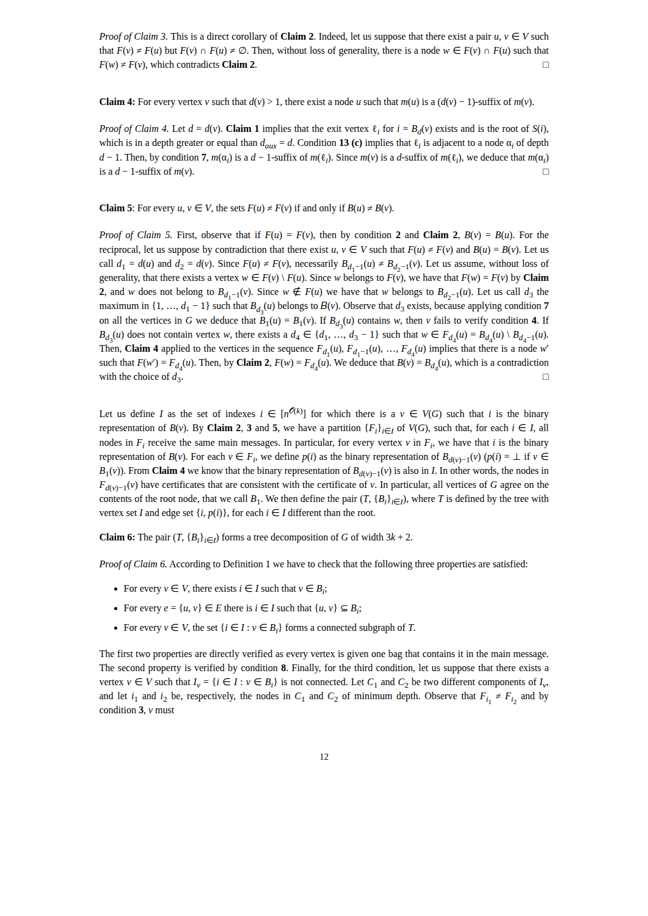Proof of Claim 3. This is a direct corollary of Claim 2. Indeed, let us suppose that there exist a pair u, v ∈ V such that F(v) ≠ F(u) but F(v) ∩ F(u) ≠ ∅. Then, without loss of generality, there is a node w ∈ F(v) ∩ F(u) such that F(w) ≠ F(v), which contradicts Claim 2. □
Claim 4: For every vertex v such that d(v) > 1, there exist a node u such that m(u) is a (d(v) − 1)-suffix of m(v).
Proof of Claim 4. Let d = d(v). Claim 1 implies that the exit vertex ℓi for i = Bd(v) exists and is the root of S(i), which is in a depth greater or equal than daux = d. Condition 13 (c) implies that ℓi is adjacent to a node αi of depth d − 1. Then, by condition 7, m(αi) is a d − 1-suffix of m(ℓi). Since m(v) is a d-suffix of m(ℓi), we deduce that m(αi) is a d − 1-suffix of m(v). □
Claim 5: For every u, v ∈ V, the sets F(u) ≠ F(v) if and only if B(u) ≠ B(v).
Proof of Claim 5. First, observe that if F(u) = F(v), then by condition 2 and Claim 2, B(v) = B(u). For the reciprocal, let us suppose by contradiction that there exist u, v ∈ V such that F(u) ≠ F(v) and B(u) = B(v). Let us call d1 = d(u) and d2 = d(v). Since F(u) ≠ F(v), necessarily Bd1−1(u) ≠ Bd2−1(v). Let us assume, without loss of generality, that there exists a vertex w ∈ F(v) \ F(u). Since w belongs to F(v), we have that F(w) = F(v) by Claim 2, and w does not belong to Bd1−1(v). Since w ∉ F(u) we have that w belongs to Bd2−1(u). Let us call d3 the maximum in {1, …, d1 − 1} such that Bd3(u) belongs to 𝐵(v). Observe that d3 exists, because applying condition 7 on all the vertices in G we deduce that B1(u) = B1(v). If Bd3(u) contains w, then v fails to verify condition 4. If Bd3(u) does not contain vertex w, there exists a d4 ∈ {d1, …, d3 − 1} such that w ∈ Fd4(u) = Bd4(u) \ Bd4−1(u). Then, Claim 4 applied to the vertices in the sequence Fd1(u), Fd1−1(u), …, Fd4(u) implies that there is a node w′ such that F(w′) = Fd4(u). Then, by Claim 2, F(w) = Fd4(u). We deduce that B(v) = Bd4(u), which is a contradiction with the choice of d3. □
Let us define I as the set of indexes i ∈ [n𝒪(k)] for which there is a v ∈ V(G) such that i is the binary representation of B(v). By Claim 2, 3 and 5, we have a partition {Fi}i∈I of V(G), such that, for each i ∈ I, all nodes in Fi receive the same main messages. In particular, for every vertex v in Fi, we have that i is the binary representation of B(v). For each v ∈ Fi, we define p(i) as the binary representation of Bd(v)−1(v) (p(i) = ⊥ if v ∈ B1(v)). From Claim 4 we know that the binary representation of Bd(v)−1(v) is also in I. In other words, the nodes in Fd(v)−1(v) have certificates that are consistent with the certificate of v. In particular, all vertices of G agree on the contents of the root node, that we call B1. We then define the pair (T, {Bi}i∈I), where T is defined by the tree with vertex set I and edge set {i, p(i)}, for each i ∈ I different than the root.
Claim 6: The pair (T, {Bi}i∈I) forms a tree decomposition of G of width 3k + 2.
Proof of Claim 6. According to Definition 1 we have to check that the following three properties are satisfied:
For every v ∈ V, there exists i ∈ I such that v ∈ Bi;
For every e = {u, v} ∈ E there is i ∈ I such that {u, v} ⊆ Bi;
For every v ∈ V, the set {i ∈ I : v ∈ Bi} forms a connected subgraph of T.
The first two properties are directly verified as every vertex is given one bag that contains it in the main message. The second property is verified by condition 8. Finally, for the third condition, let us suppose that there exists a vertex v ∈ V such that Iv = {i ∈ I : v ∈ Bi} is not connected. Let C1 and C2 be two different components of Iv, and let i1 and i2 be, respectively, the nodes in C1 and C2 of minimum depth. Observe that Fi1 ≠ Fi2 and by condition 3, v must
12